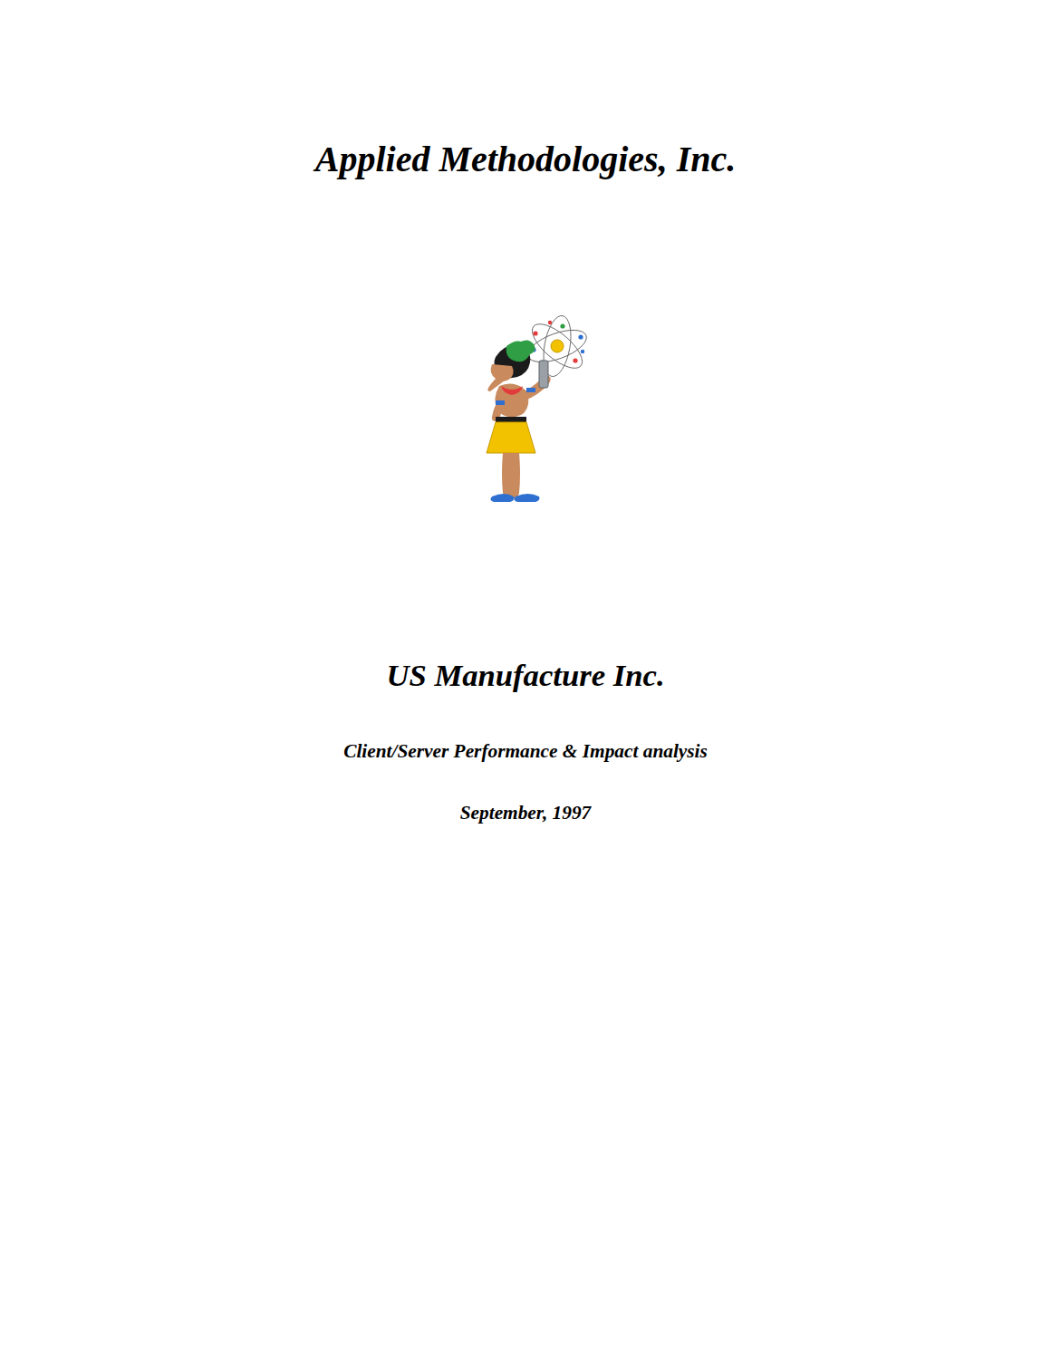Applied Methodologies, Inc.
US Manufacture Inc.
Client/Server Performance & Impact analysis
September, 1997